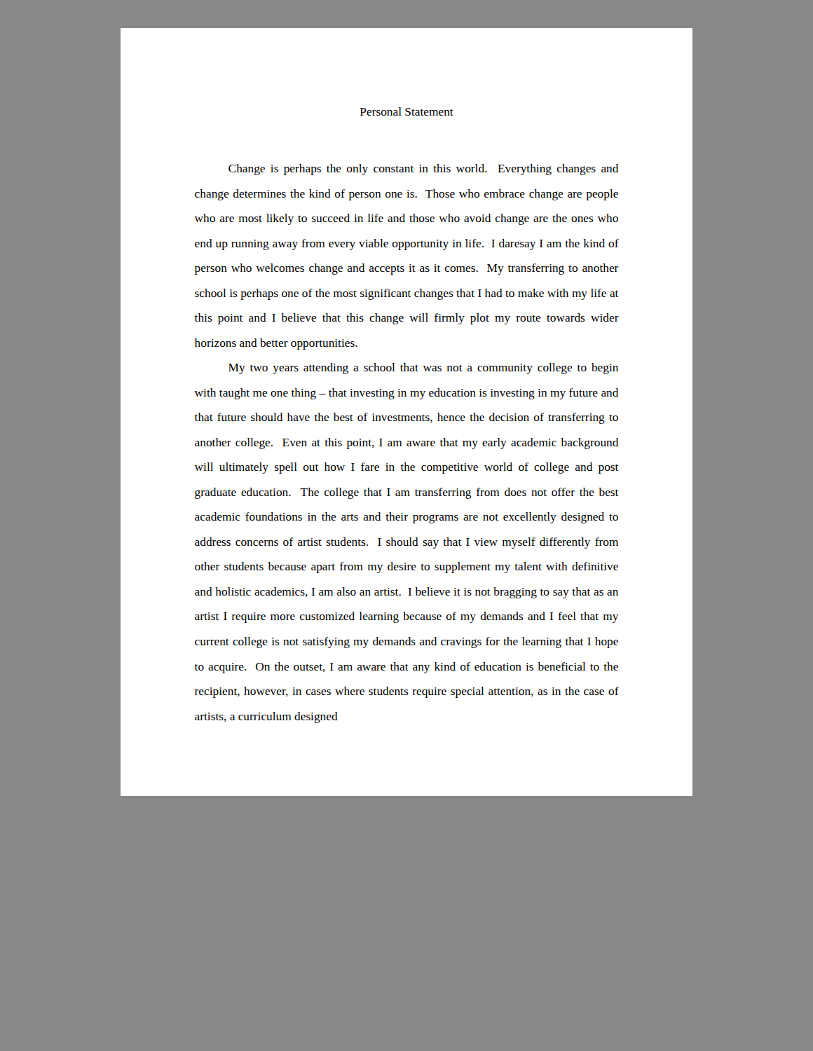Personal Statement
Change is perhaps the only constant in this world. Everything changes and change determines the kind of person one is. Those who embrace change are people who are most likely to succeed in life and those who avoid change are the ones who end up running away from every viable opportunity in life. I daresay I am the kind of person who welcomes change and accepts it as it comes. My transferring to another school is perhaps one of the most significant changes that I had to make with my life at this point and I believe that this change will firmly plot my route towards wider horizons and better opportunities.
My two years attending a school that was not a community college to begin with taught me one thing – that investing in my education is investing in my future and that future should have the best of investments, hence the decision of transferring to another college. Even at this point, I am aware that my early academic background will ultimately spell out how I fare in the competitive world of college and post graduate education. The college that I am transferring from does not offer the best academic foundations in the arts and their programs are not excellently designed to address concerns of artist students. I should say that I view myself differently from other students because apart from my desire to supplement my talent with definitive and holistic academics, I am also an artist. I believe it is not bragging to say that as an artist I require more customized learning because of my demands and I feel that my current college is not satisfying my demands and cravings for the learning that I hope to acquire. On the outset, I am aware that any kind of education is beneficial to the recipient, however, in cases where students require special attention, as in the case of artists, a curriculum designed